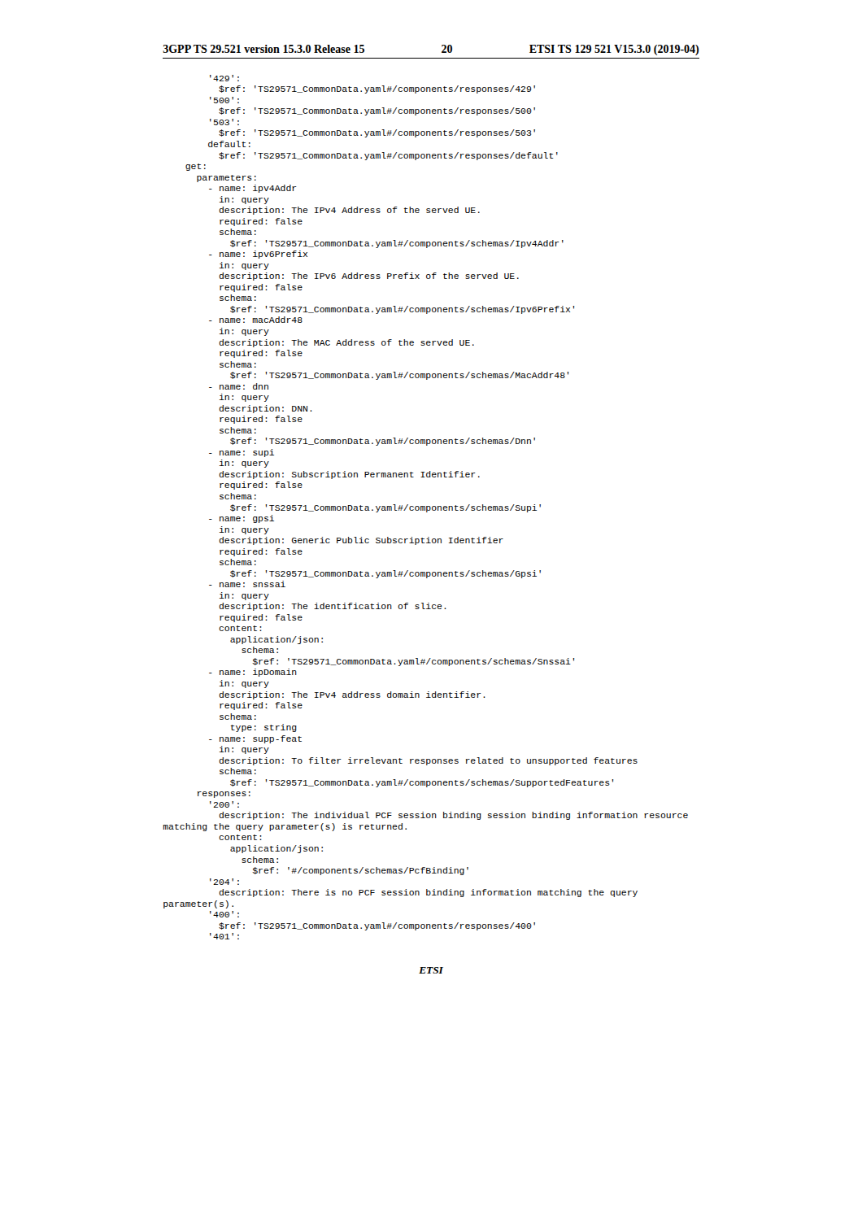3GPP TS 29.521 version 15.3.0 Release 15 20 ETSI TS 129 521 V15.3.0 (2019-04)
        '429':
          $ref: 'TS29571_CommonData.yaml#/components/responses/429'
        '500':
          $ref: 'TS29571_CommonData.yaml#/components/responses/500'
        '503':
          $ref: 'TS29571_CommonData.yaml#/components/responses/503'
        default:
          $ref: 'TS29571_CommonData.yaml#/components/responses/default'
    get:
      parameters:
        - name: ipv4Addr
          in: query
          description: The IPv4 Address of the served UE.
          required: false
          schema:
            $ref: 'TS29571_CommonData.yaml#/components/schemas/Ipv4Addr'
        - name: ipv6Prefix
          in: query
          description: The IPv6 Address Prefix of the served UE.
          required: false
          schema:
            $ref: 'TS29571_CommonData.yaml#/components/schemas/Ipv6Prefix'
        - name: macAddr48
          in: query
          description: The MAC Address of the served UE.
          required: false
          schema:
            $ref: 'TS29571_CommonData.yaml#/components/schemas/MacAddr48'
        - name: dnn
          in: query
          description: DNN.
          required: false
          schema:
            $ref: 'TS29571_CommonData.yaml#/components/schemas/Dnn'
        - name: supi
          in: query
          description: Subscription Permanent Identifier.
          required: false
          schema:
            $ref: 'TS29571_CommonData.yaml#/components/schemas/Supi'
        - name: gpsi
          in: query
          description: Generic Public Subscription Identifier
          required: false
          schema:
            $ref: 'TS29571_CommonData.yaml#/components/schemas/Gpsi'
        - name: snssai
          in: query
          description: The identification of slice.
          required: false
          content:
            application/json:
              schema:
                $ref: 'TS29571_CommonData.yaml#/components/schemas/Snssai'
        - name: ipDomain
          in: query
          description: The IPv4 address domain identifier.
          required: false
          schema:
            type: string
        - name: supp-feat
          in: query
          description: To filter irrelevant responses related to unsupported features
          schema:
            $ref: 'TS29571_CommonData.yaml#/components/schemas/SupportedFeatures'
      responses:
        '200':
          description: The individual PCF session binding session binding information resource
matching the query parameter(s) is returned.
          content:
            application/json:
              schema:
                $ref: '#/components/schemas/PcfBinding'
        '204':
          description: There is no PCF session binding information matching the query parameter(s).
        '400':
          $ref: 'TS29571_CommonData.yaml#/components/responses/400'
        '401':
ETSI